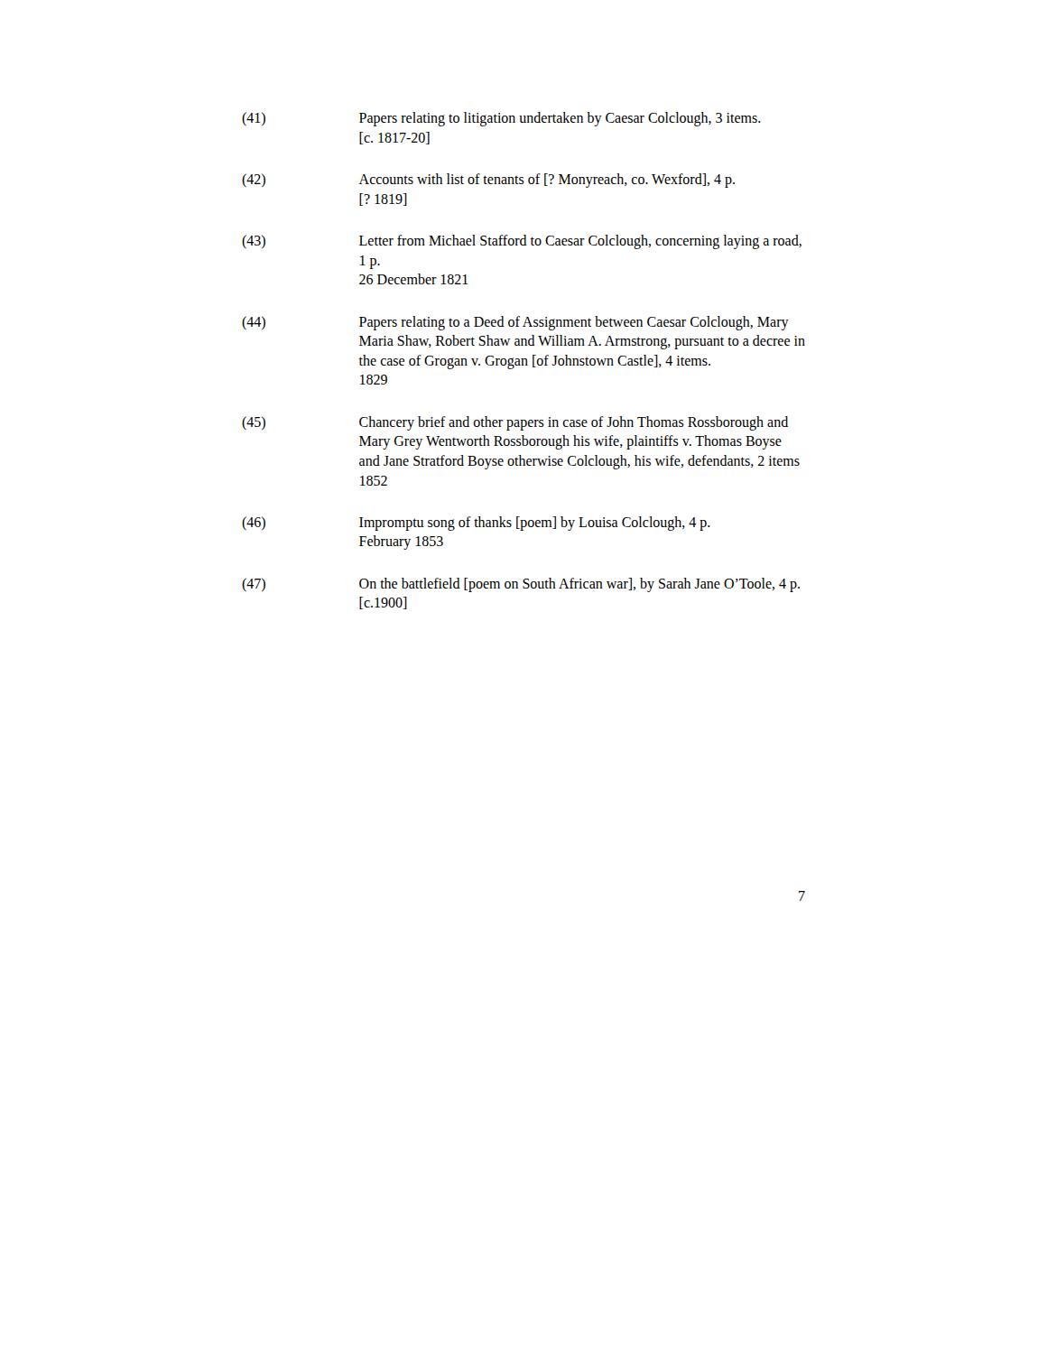| (41) | Papers relating to litigation undertaken by Caesar Colclough, 3 items. [c. 1817-20] |
| (42) | Accounts with list of tenants of [? Monyreach, co. Wexford], 4 p. [? 1819] |
| (43) | Letter from Michael Stafford to Caesar Colclough, concerning laying a road, 1 p. 26 December 1821 |
| (44) | Papers relating to a Deed of Assignment between Caesar Colclough, Mary Maria Shaw, Robert Shaw and William A. Armstrong, pursuant to a decree in the case of Grogan v. Grogan [of Johnstown Castle], 4 items. 1829 |
| (45) | Chancery brief and other papers in case of John Thomas Rossborough and Mary Grey Wentworth Rossborough his wife, plaintiffs v. Thomas Boyse and Jane Stratford Boyse otherwise Colclough, his wife, defendants, 2 items 1852 |
| (46) | Impromptu song of thanks [poem] by Louisa Colclough, 4 p. February 1853 |
| (47) | On the battlefield [poem on South African war], by Sarah Jane O’Toole, 4 p. [c.1900] |
7